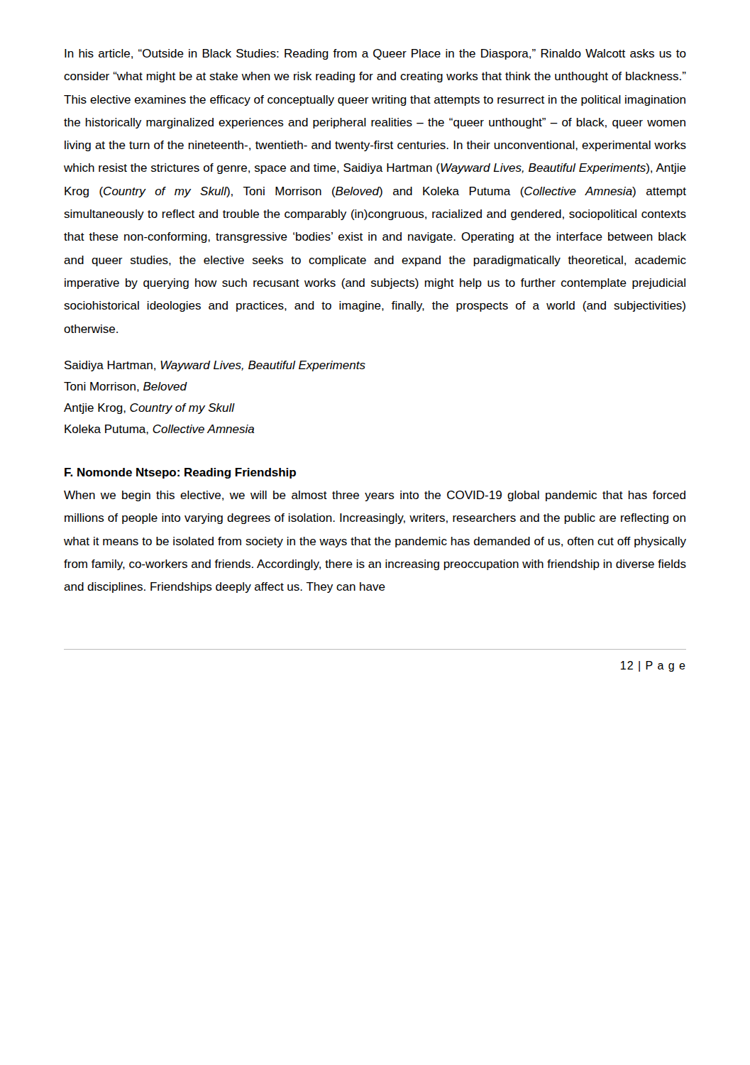In his article, “Outside in Black Studies: Reading from a Queer Place in the Diaspora,” Rinaldo Walcott asks us to consider “what might be at stake when we risk reading for and creating works that think the unthought of blackness.” This elective examines the efficacy of conceptually queer writing that attempts to resurrect in the political imagination the historically marginalized experiences and peripheral realities – the “queer unthought” – of black, queer women living at the turn of the nineteenth-, twentieth- and twenty-first centuries. In their unconventional, experimental works which resist the strictures of genre, space and time, Saidiya Hartman (Wayward Lives, Beautiful Experiments), Antjie Krog (Country of my Skull), Toni Morrison (Beloved) and Koleka Putuma (Collective Amnesia) attempt simultaneously to reflect and trouble the comparably (in)congruous, racialized and gendered, sociopolitical contexts that these non-conforming, transgressive ‘bodies’ exist in and navigate. Operating at the interface between black and queer studies, the elective seeks to complicate and expand the paradigmatically theoretical, academic imperative by querying how such recusant works (and subjects) might help us to further contemplate prejudicial sociohistorical ideologies and practices, and to imagine, finally, the prospects of a world (and subjectivities) otherwise.
Saidiya Hartman, Wayward Lives, Beautiful Experiments
Toni Morrison, Beloved
Antjie Krog, Country of my Skull
Koleka Putuma, Collective Amnesia
F. Nomonde Ntsepo: Reading Friendship
When we begin this elective, we will be almost three years into the COVID-19 global pandemic that has forced millions of people into varying degrees of isolation. Increasingly, writers, researchers and the public are reflecting on what it means to be isolated from society in the ways that the pandemic has demanded of us, often cut off physically from family, co-workers and friends. Accordingly, there is an increasing preoccupation with friendship in diverse fields and disciplines. Friendships deeply affect us. They can have
12 | P a g e